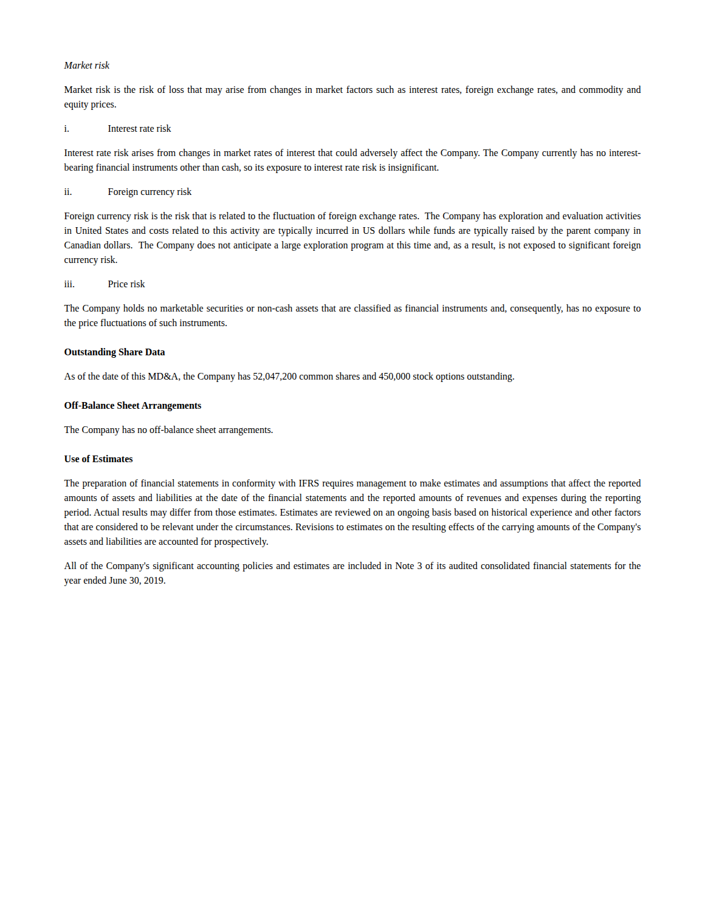Market risk
Market risk is the risk of loss that may arise from changes in market factors such as interest rates, foreign exchange rates, and commodity and equity prices.
i. Interest rate risk
Interest rate risk arises from changes in market rates of interest that could adversely affect the Company. The Company currently has no interest-bearing financial instruments other than cash, so its exposure to interest rate risk is insignificant.
ii. Foreign currency risk
Foreign currency risk is the risk that is related to the fluctuation of foreign exchange rates. The Company has exploration and evaluation activities in United States and costs related to this activity are typically incurred in US dollars while funds are typically raised by the parent company in Canadian dollars. The Company does not anticipate a large exploration program at this time and, as a result, is not exposed to significant foreign currency risk.
iii. Price risk
The Company holds no marketable securities or non-cash assets that are classified as financial instruments and, consequently, has no exposure to the price fluctuations of such instruments.
Outstanding Share Data
As of the date of this MD&A, the Company has 52,047,200 common shares and 450,000 stock options outstanding.
Off-Balance Sheet Arrangements
The Company has no off-balance sheet arrangements.
Use of Estimates
The preparation of financial statements in conformity with IFRS requires management to make estimates and assumptions that affect the reported amounts of assets and liabilities at the date of the financial statements and the reported amounts of revenues and expenses during the reporting period. Actual results may differ from those estimates. Estimates are reviewed on an ongoing basis based on historical experience and other factors that are considered to be relevant under the circumstances. Revisions to estimates on the resulting effects of the carrying amounts of the Company's assets and liabilities are accounted for prospectively.
All of the Company's significant accounting policies and estimates are included in Note 3 of its audited consolidated financial statements for the year ended June 30, 2019.